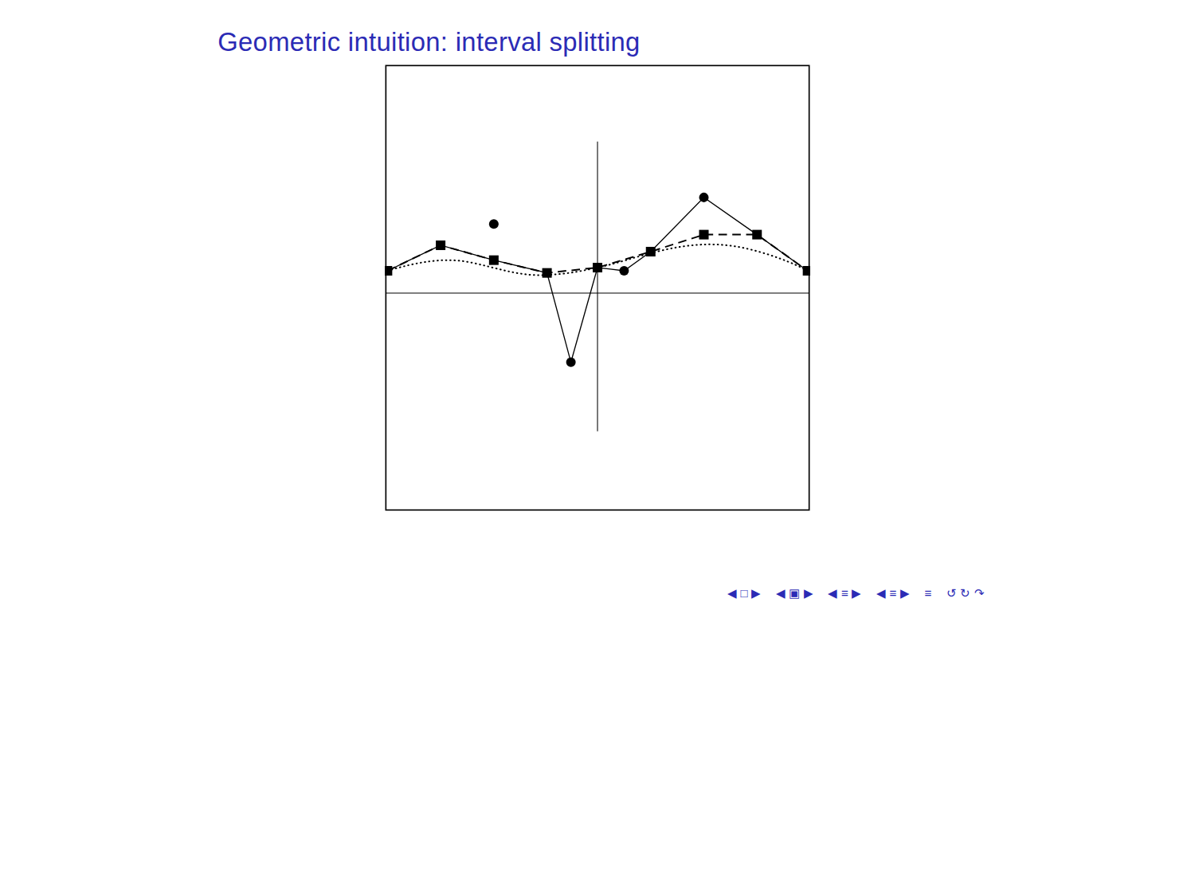Geometric intuition: interval splitting
Figure: piecewise linear signal (solid, circles), coarse approximation (dashed, squares), and smooth approximation (dotted), inside a bounding box with axes.
◀□▶ ◀▣▶ ◀≡▶ ◀≡▶ ≡ ↺↻↷